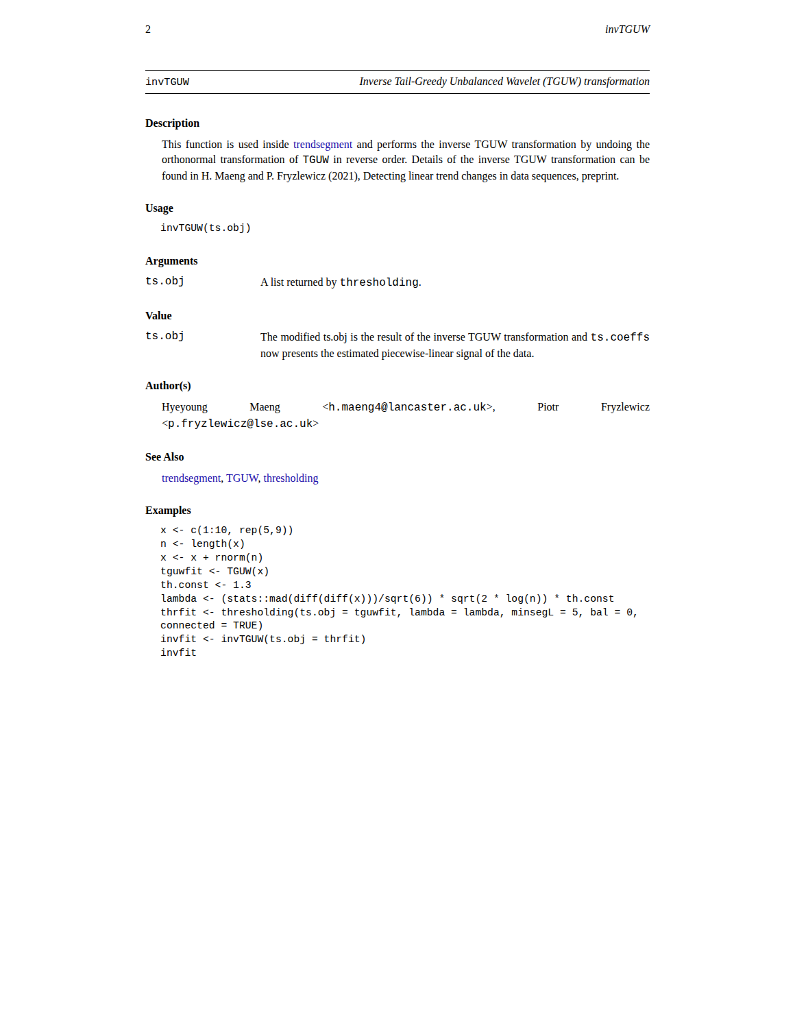2 invTGUW
invTGUW Inverse Tail-Greedy Unbalanced Wavelet (TGUW) transformation
Description
This function is used inside trendsegment and performs the inverse TGUW transformation by undoing the orthonormal transformation of TGUW in reverse order. Details of the inverse TGUW transformation can be found in H. Maeng and P. Fryzlewicz (2021), Detecting linear trend changes in data sequences, preprint.
Usage
invTGUW(ts.obj)
Arguments
ts.obj
A list returned by thresholding.
Value
ts.obj
The modified ts.obj is the result of the inverse TGUW transformation and ts.coeffs now presents the estimated piecewise-linear signal of the data.
Author(s)
Hyeyoung Maeng <h.maeng4@lancaster.ac.uk>, Piotr Fryzlewicz <p.fryzlewicz@lse.ac.uk>
See Also
trendsegment, TGUW, thresholding
Examples
x <- c(1:10, rep(5,9))
n <- length(x)
x <- x + rnorm(n)
tguwfit <- TGUW(x)
th.const <- 1.3
lambda <- (stats::mad(diff(diff(x)))/sqrt(6)) * sqrt(2 * log(n)) * th.const
thrfit <- thresholding(ts.obj = tguwfit, lambda = lambda, minsegL = 5, bal = 0, connected = TRUE)
invfit <- invTGUW(ts.obj = thrfit)
invfit